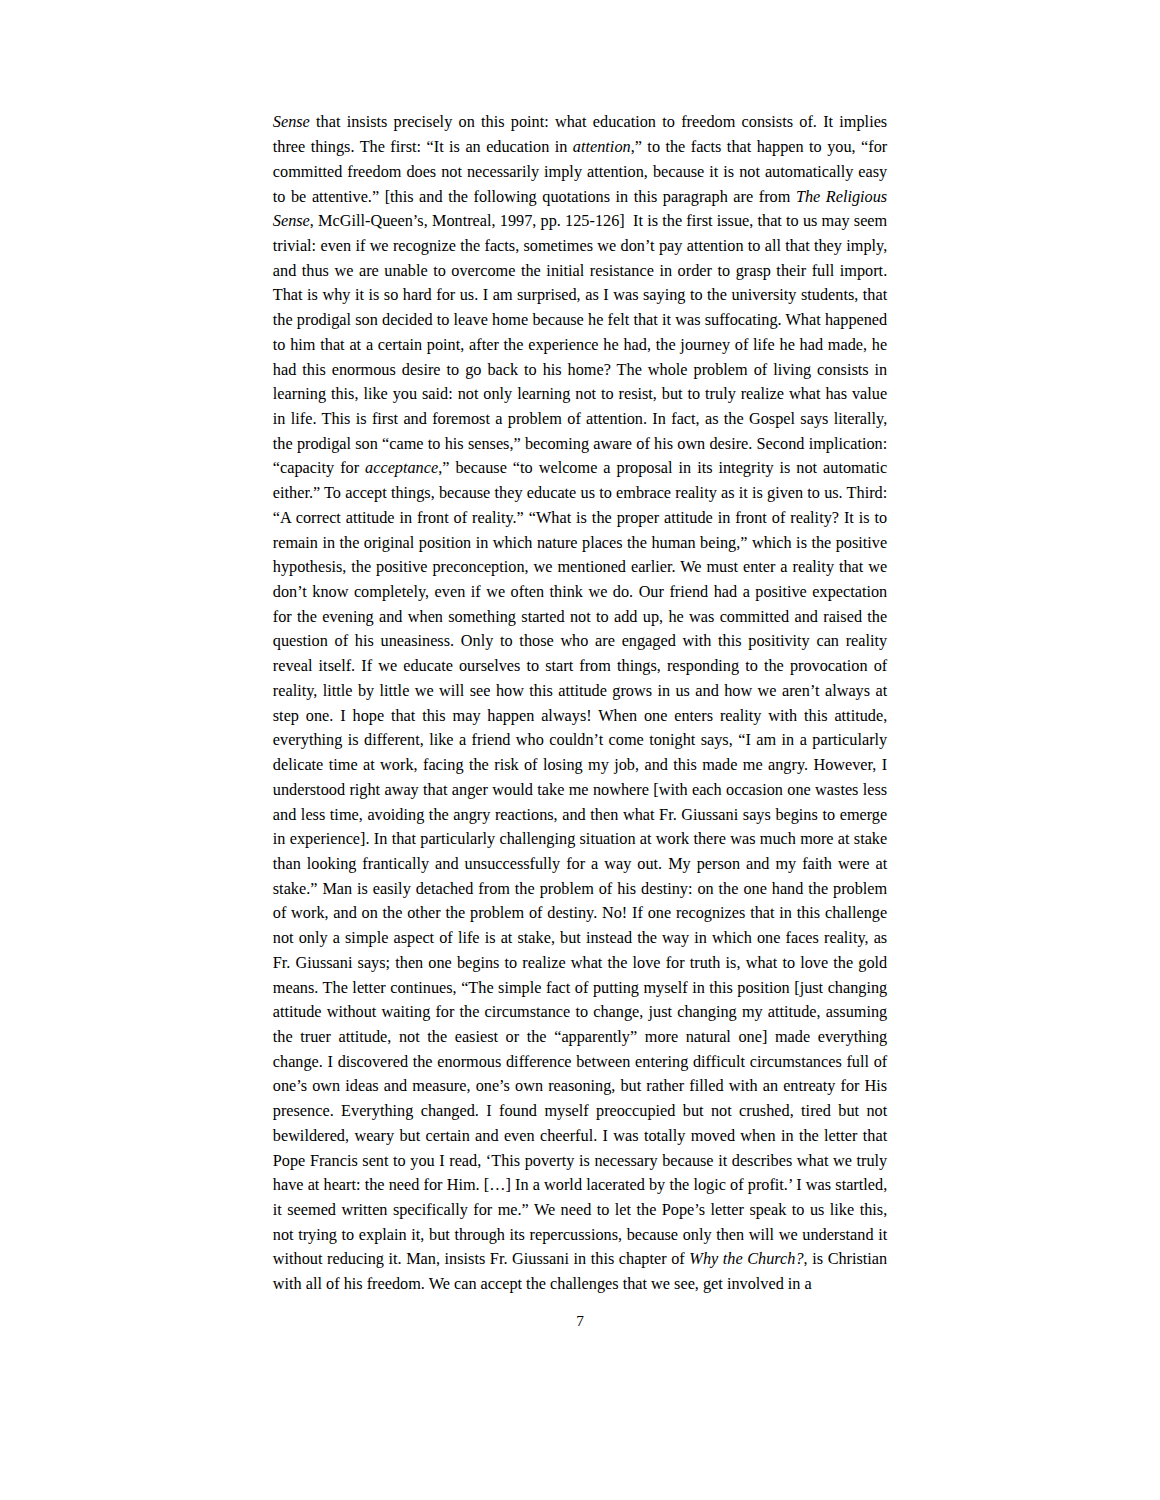Sense that insists precisely on this point: what education to freedom consists of. It implies three things. The first: “It is an education in attention,” to the facts that happen to you, “for committed freedom does not necessarily imply attention, because it is not automatically easy to be attentive.” [this and the following quotations in this paragraph are from The Religious Sense, McGill-Queen’s, Montreal, 1997, pp. 125-126] It is the first issue, that to us may seem trivial: even if we recognize the facts, sometimes we don’t pay attention to all that they imply, and thus we are unable to overcome the initial resistance in order to grasp their full import. That is why it is so hard for us. I am surprised, as I was saying to the university students, that the prodigal son decided to leave home because he felt that it was suffocating. What happened to him that at a certain point, after the experience he had, the journey of life he had made, he had this enormous desire to go back to his home? The whole problem of living consists in learning this, like you said: not only learning not to resist, but to truly realize what has value in life. This is first and foremost a problem of attention. In fact, as the Gospel says literally, the prodigal son “came to his senses,” becoming aware of his own desire. Second implication: “capacity for acceptance,” because “to welcome a proposal in its integrity is not automatic either.” To accept things, because they educate us to embrace reality as it is given to us. Third: “A correct attitude in front of reality.” “What is the proper attitude in front of reality? It is to remain in the original position in which nature places the human being,” which is the positive hypothesis, the positive preconception, we mentioned earlier. We must enter a reality that we don’t know completely, even if we often think we do. Our friend had a positive expectation for the evening and when something started not to add up, he was committed and raised the question of his uneasiness. Only to those who are engaged with this positivity can reality reveal itself. If we educate ourselves to start from things, responding to the provocation of reality, little by little we will see how this attitude grows in us and how we aren’t always at step one. I hope that this may happen always! When one enters reality with this attitude, everything is different, like a friend who couldn’t come tonight says, “I am in a particularly delicate time at work, facing the risk of losing my job, and this made me angry. However, I understood right away that anger would take me nowhere [with each occasion one wastes less and less time, avoiding the angry reactions, and then what Fr. Giussani says begins to emerge in experience]. In that particularly challenging situation at work there was much more at stake than looking frantically and unsuccessfully for a way out. My person and my faith were at stake.” Man is easily detached from the problem of his destiny: on the one hand the problem of work, and on the other the problem of destiny. No! If one recognizes that in this challenge not only a simple aspect of life is at stake, but instead the way in which one faces reality, as Fr. Giussani says; then one begins to realize what the love for truth is, what to love the gold means. The letter continues, “The simple fact of putting myself in this position [just changing attitude without waiting for the circumstance to change, just changing my attitude, assuming the truer attitude, not the easiest or the “apparently” more natural one] made everything change. I discovered the enormous difference between entering difficult circumstances full of one’s own ideas and measure, one’s own reasoning, but rather filled with an entreaty for His presence. Everything changed. I found myself preoccupied but not crushed, tired but not bewildered, weary but certain and even cheerful. I was totally moved when in the letter that Pope Francis sent to you I read, ‘This poverty is necessary because it describes what we truly have at heart: the need for Him. […] In a world lacerated by the logic of profit.’ I was startled, it seemed written specifically for me.” We need to let the Pope’s letter speak to us like this, not trying to explain it, but through its repercussions, because only then will we understand it without reducing it. Man, insists Fr. Giussani in this chapter of Why the Church?, is Christian with all of his freedom. We can accept the challenges that we see, get involved in a
7